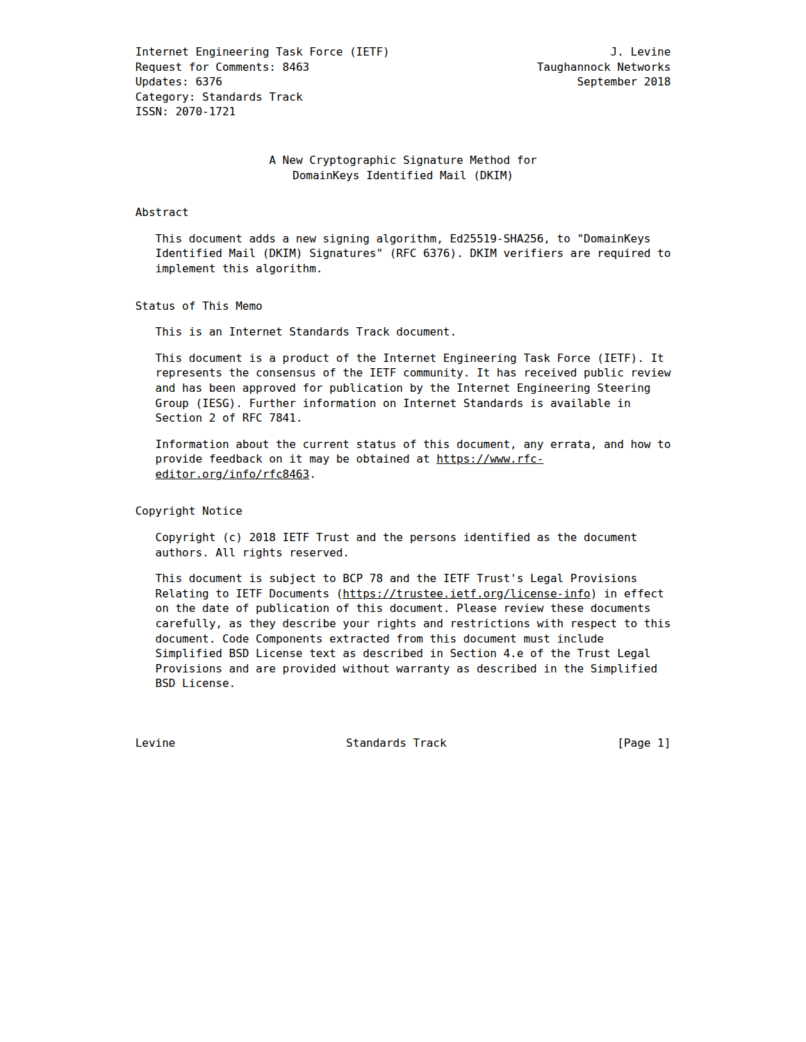| Internet Engineering Task Force (IETF) | J. Levine |
| Request for Comments: 8463 | Taughannock Networks |
| Updates: 6376 | September 2018 |
| Category: Standards Track | |
| ISSN: 2070-1721 | |
A New Cryptographic Signature Method for
DomainKeys Identified Mail (DKIM)
Abstract
This document adds a new signing algorithm, Ed25519-SHA256, to "DomainKeys Identified Mail (DKIM) Signatures" (RFC 6376). DKIM verifiers are required to implement this algorithm.
Status of This Memo
This is an Internet Standards Track document.
This document is a product of the Internet Engineering Task Force (IETF). It represents the consensus of the IETF community. It has received public review and has been approved for publication by the Internet Engineering Steering Group (IESG). Further information on Internet Standards is available in Section 2 of RFC 7841.
Information about the current status of this document, any errata, and how to provide feedback on it may be obtained at https://www.rfc-editor.org/info/rfc8463.
Copyright Notice
Copyright (c) 2018 IETF Trust and the persons identified as the document authors. All rights reserved.
This document is subject to BCP 78 and the IETF Trust's Legal Provisions Relating to IETF Documents (https://trustee.ietf.org/license-info) in effect on the date of publication of this document. Please review these documents carefully, as they describe your rights and restrictions with respect to this document. Code Components extracted from this document must include Simplified BSD License text as described in Section 4.e of the Trust Legal Provisions and are provided without warranty as described in the Simplified BSD License.
Levine Standards Track [Page 1]